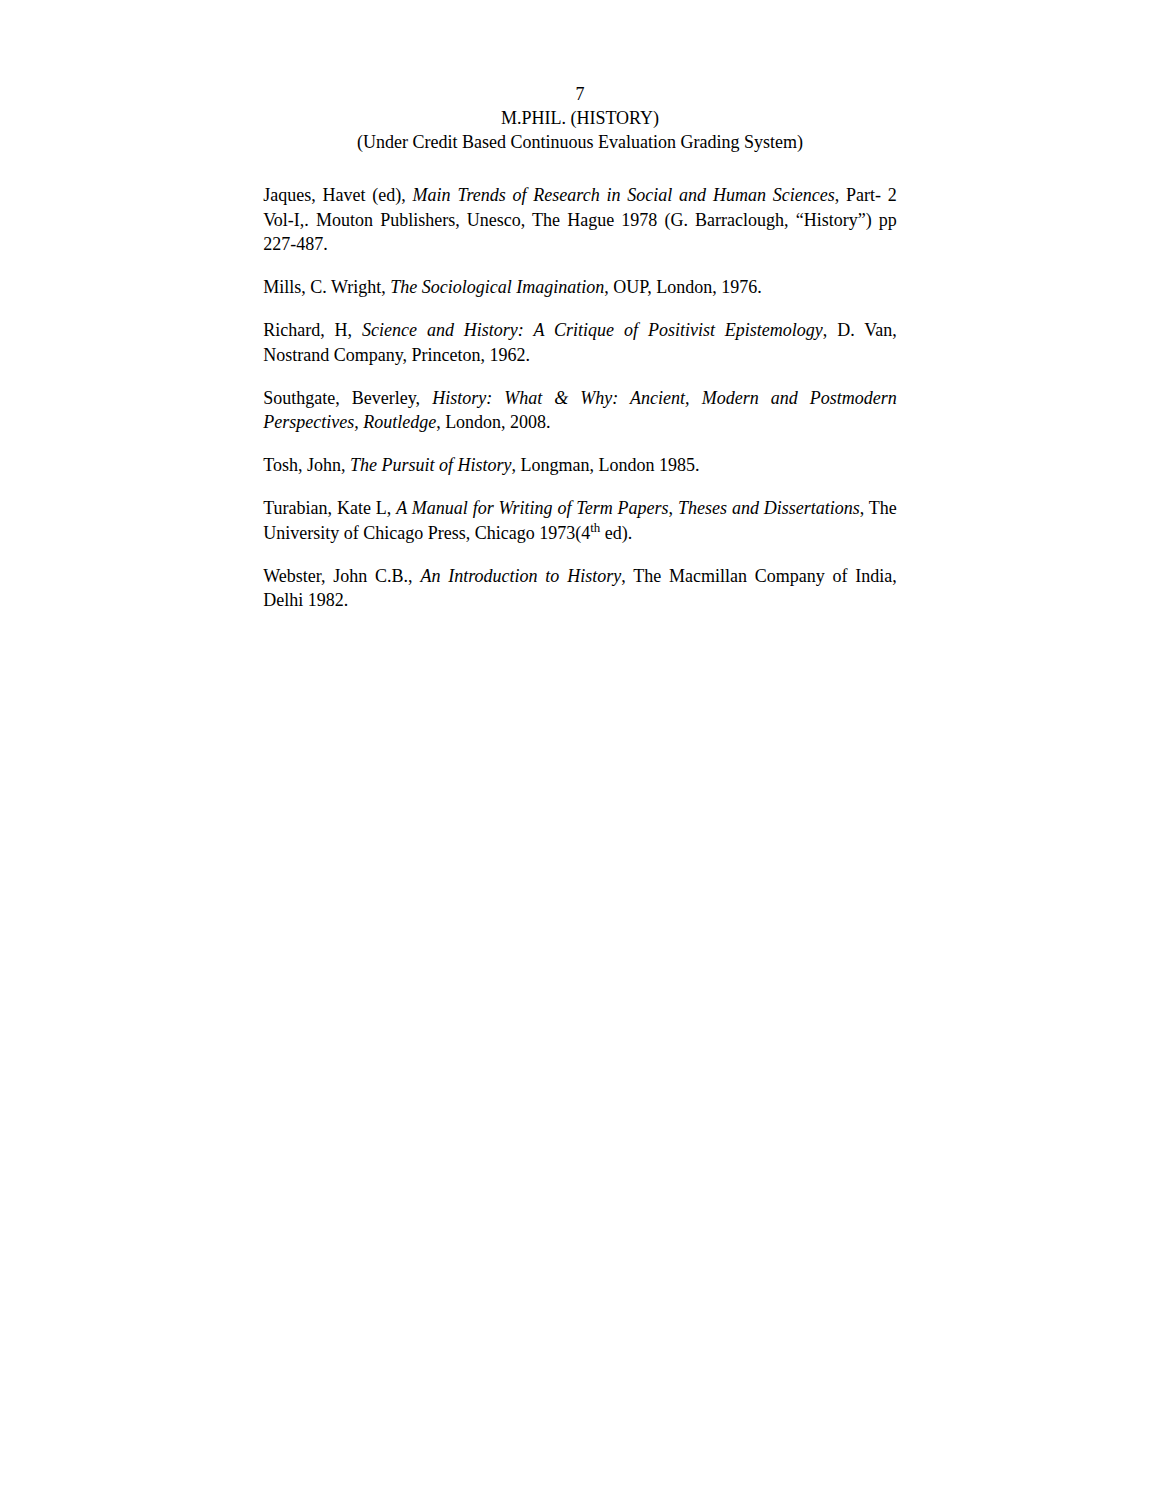7
M.PHIL. (HISTORY)
(Under Credit Based Continuous Evaluation Grading System)
Jaques, Havet (ed), Main Trends of Research in Social and Human Sciences, Part- 2 Vol-I,. Mouton Publishers, Unesco, The Hague 1978 (G. Barraclough, “History”) pp 227-487.
Mills, C. Wright, The Sociological Imagination, OUP, London, 1976.
Richard, H, Science and History: A Critique of Positivist Epistemology, D. Van, Nostrand Company, Princeton, 1962.
Southgate, Beverley, History: What & Why: Ancient, Modern and Postmodern Perspectives, Routledge, London, 2008.
Tosh, John, The Pursuit of History, Longman, London 1985.
Turabian, Kate L, A Manual for Writing of Term Papers, Theses and Dissertations, The University of Chicago Press, Chicago 1973(4th ed).
Webster, John C.B., An Introduction to History, The Macmillan Company of India, Delhi 1982.